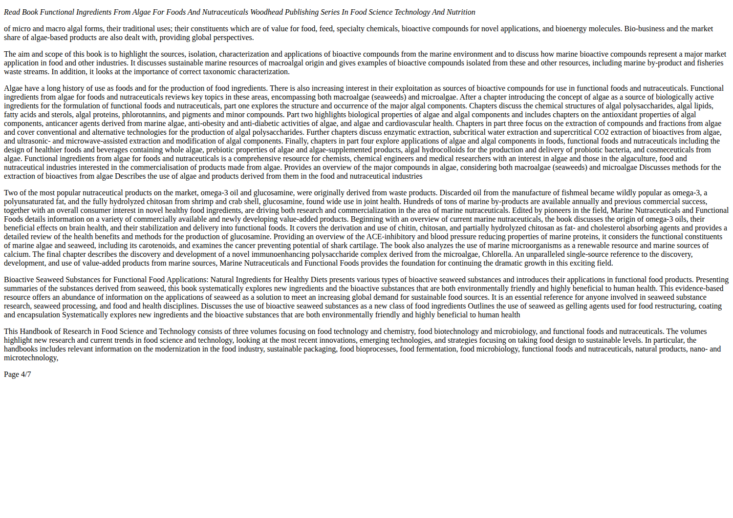Read Book Functional Ingredients From Algae For Foods And Nutraceuticals Woodhead Publishing Series In Food Science Technology And Nutrition
of micro and macro algal forms, their traditional uses; their constituents which are of value for food, feed, specialty chemicals, bioactive compounds for novel applications, and bioenergy molecules. Bio-business and the market share of algae-based products are also dealt with, providing global perspectives.
The aim and scope of this book is to highlight the sources, isolation, characterization and applications of bioactive compounds from the marine environment and to discuss how marine bioactive compounds represent a major market application in food and other industries. It discusses sustainable marine resources of macroalgal origin and gives examples of bioactive compounds isolated from these and other resources, including marine by-product and fisheries waste streams. In addition, it looks at the importance of correct taxonomic characterization.
Algae have a long history of use as foods and for the production of food ingredients. There is also increasing interest in their exploitation as sources of bioactive compounds for use in functional foods and nutraceuticals. Functional ingredients from algae for foods and nutraceuticals reviews key topics in these areas, encompassing both macroalgae (seaweeds) and microalgae. After a chapter introducing the concept of algae as a source of biologically active ingredients for the formulation of functional foods and nutraceuticals, part one explores the structure and occurrence of the major algal components. Chapters discuss the chemical structures of algal polysaccharides, algal lipids, fatty acids and sterols, algal proteins, phlorotannins, and pigments and minor compounds. Part two highlights biological properties of algae and algal components and includes chapters on the antioxidant properties of algal components, anticancer agents derived from marine algae, anti-obesity and anti-diabetic activities of algae, and algae and cardiovascular health. Chapters in part three focus on the extraction of compounds and fractions from algae and cover conventional and alternative technologies for the production of algal polysaccharides. Further chapters discuss enzymatic extraction, subcritical water extraction and supercritical CO2 extraction of bioactives from algae, and ultrasonic- and microwave-assisted extraction and modification of algal components. Finally, chapters in part four explore applications of algae and algal components in foods, functional foods and nutraceuticals including the design of healthier foods and beverages containing whole algae, prebiotic properties of algae and algae-supplemented products, algal hydrocolloids for the production and delivery of probiotic bacteria, and cosmeceuticals from algae. Functional ingredients from algae for foods and nutraceuticals is a comprehensive resource for chemists, chemical engineers and medical researchers with an interest in algae and those in the algaculture, food and nutraceutical industries interested in the commercialisation of products made from algae. Provides an overview of the major compounds in algae, considering both macroalgae (seaweeds) and microalgae Discusses methods for the extraction of bioactives from algae Describes the use of algae and products derived from them in the food and nutraceutical industries
Two of the most popular nutraceutical products on the market, omega-3 oil and glucosamine, were originally derived from waste products. Discarded oil from the manufacture of fishmeal became wildly popular as omega-3, a polyunsaturated fat, and the fully hydrolyzed chitosan from shrimp and crab shell, glucosamine, found wide use in joint health. Hundreds of tons of marine by-products are available annually and previous commercial success, together with an overall consumer interest in novel healthy food ingredients, are driving both research and commercialization in the area of marine nutraceuticals. Edited by pioneers in the field, Marine Nutraceuticals and Functional Foods details information on a variety of commercially available and newly developing value-added products. Beginning with an overview of current marine nutraceuticals, the book discusses the origin of omega-3 oils, their beneficial effects on brain health, and their stabilization and delivery into functional foods. It covers the derivation and use of chitin, chitosan, and partially hydrolyzed chitosan as fat- and cholesterol absorbing agents and provides a detailed review of the health benefits and methods for the production of glucosamine. Providing an overview of the ACE-inhibitory and blood pressure reducing properties of marine proteins, it considers the functional constituents of marine algae and seaweed, including its carotenoids, and examines the cancer preventing potential of shark cartilage. The book also analyzes the use of marine microorganisms as a renewable resource and marine sources of calcium. The final chapter describes the discovery and development of a novel immunoenhancing polysaccharide complex derived from the microalgae, Chlorella. An unparalleled single-source reference to the discovery, development, and use of value-added products from marine sources, Marine Nutraceuticals and Functional Foods provides the foundation for continuing the dramatic growth in this exciting field.
Bioactive Seaweed Substances for Functional Food Applications: Natural Ingredients for Healthy Diets presents various types of bioactive seaweed substances and introduces their applications in functional food products. Presenting summaries of the substances derived from seaweed, this book systematically explores new ingredients and the bioactive substances that are both environmentally friendly and highly beneficial to human health. This evidence-based resource offers an abundance of information on the applications of seaweed as a solution to meet an increasing global demand for sustainable food sources. It is an essential reference for anyone involved in seaweed substance research, seaweed processing, and food and health disciplines. Discusses the use of bioactive seaweed substances as a new class of food ingredients Outlines the use of seaweed as gelling agents used for food restructuring, coating and encapsulation Systematically explores new ingredients and the bioactive substances that are both environmentally friendly and highly beneficial to human health
This Handbook of Research in Food Science and Technology consists of three volumes focusing on food technology and chemistry, food biotechnology and microbiology, and functional foods and nutraceuticals. The volumes highlight new research and current trends in food science and technology, looking at the most recent innovations, emerging technologies, and strategies focusing on taking food design to sustainable levels. In particular, the handbooks includes relevant information on the modernization in the food industry, sustainable packaging, food bioprocesses, food fermentation, food microbiology, functional foods and nutraceuticals, natural products, nano- and microtechnology,
Page 4/7